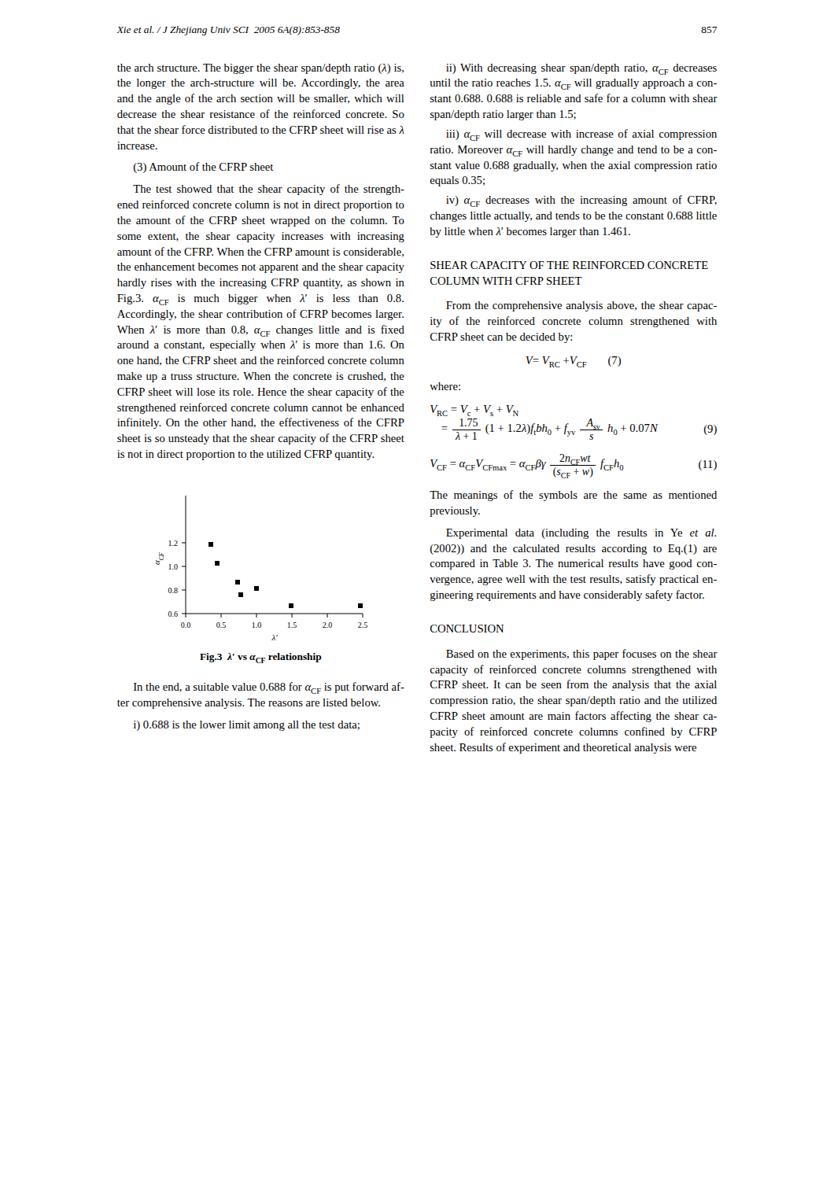Xie et al. / J Zhejiang Univ SCI 2005 6A(8):853-858 857
the arch structure. The bigger the shear span/depth ratio (λ) is, the longer the arch-structure will be. Accordingly, the area and the angle of the arch section will be smaller, which will decrease the shear resistance of the reinforced concrete. So that the shear force distributed to the CFRP sheet will rise as λ increase.
(3) Amount of the CFRP sheet
The test showed that the shear capacity of the strengthened reinforced concrete column is not in direct proportion to the amount of the CFRP sheet wrapped on the column. To some extent, the shear capacity increases with increasing amount of the CFRP. When the CFRP amount is considerable, the enhancement becomes not apparent and the shear capacity hardly rises with the increasing CFRP quantity, as shown in Fig.3. αCF is much bigger when λ′ is less than 0.8. Accordingly, the shear contribution of CFRP becomes larger. When λ′ is more than 0.8, αCF changes little and is fixed around a constant, especially when λ′ is more than 1.6. On one hand, the CFRP sheet and the reinforced concrete column make up a truss structure. When the concrete is crushed, the CFRP sheet will lose its role. Hence the shear capacity of the strengthened reinforced concrete column cannot be enhanced infinitely. On the other hand, the effectiveness of the CFRP sheet is so unsteady that the shear capacity of the CFRP sheet is not in direct proportion to the utilized CFRP quantity.
0.6 0.8 1.0 1.2 0.0 0.5 1.0 1.5 2.0 2.5 λ′ αCF
Fig.3 λ′ vs αCF relationship
In the end, a suitable value 0.688 for αCF is put forward after comprehensive analysis. The reasons are listed below.
i) 0.688 is the lower limit among all the test data;
ii) With decreasing shear span/depth ratio, αCF decreases until the ratio reaches 1.5. αCF will gradually approach a constant 0.688. 0.688 is reliable and safe for a column with shear span/depth ratio larger than 1.5;
iii) αCF will decrease with increase of axial compression ratio. Moreover αCF will hardly change and tend to be a constant value 0.688 gradually, when the axial compression ratio equals 0.35;
iv) αCF decreases with the increasing amount of CFRP, changes little actually, and tends to be the constant 0.688 little by little when λ′ becomes larger than 1.461.
Shear capacity of the reinforced concrete column with CFRP sheet
From the comprehensive analysis above, the shear capacity of the reinforced concrete column strengthened with CFRP sheet can be decided by:
V= VRC +VCF (7)
where:
VRC = Vc + Vs + VN
= 1.75 λ + 1 (1 + 1.2λ)ftbh0 + fyv Asv s h0 + 0.07N (9)
VCF = αCFVCFmax = αCFβγ 2nCFwt(sCF + w) fCFh0 (11)
The meanings of the symbols are the same as mentioned previously.
Experimental data (including the results in Ye et al.(2002)) and the calculated results according to Eq.(1) are compared in Table 3. The numerical results have good convergence, agree well with the test results, satisfy practical engineering requirements and have considerably safety factor.
Conclusion
Based on the experiments, this paper focuses on the shear capacity of reinforced concrete columns strengthened with CFRP sheet. It can be seen from the analysis that the axial compression ratio, the shear span/depth ratio and the utilized CFRP sheet amount are main factors affecting the shear capacity of reinforced concrete columns confined by CFRP sheet. Results of experiment and theoretical analysis were